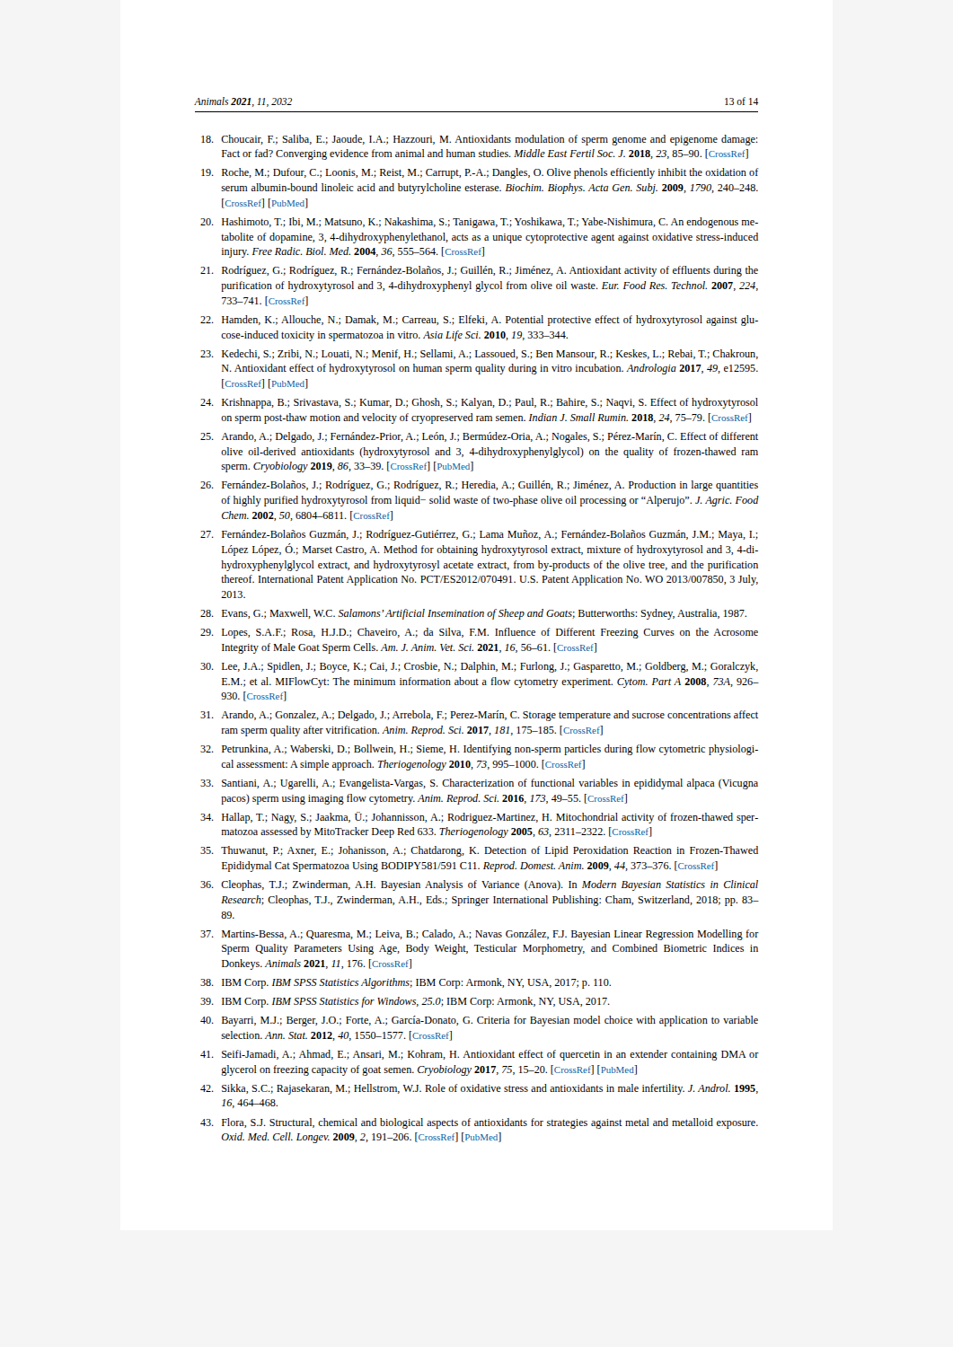Animals 2021, 11, 2032
13 of 14
Choucair, F.; Saliba, E.; Jaoude, I.A.; Hazzouri, M. Antioxidants modulation of sperm genome and epigenome damage: Fact or fad? Converging evidence from animal and human studies. Middle East Fertil Soc. J. 2018, 23, 85–90. [CrossRef]
Roche, M.; Dufour, C.; Loonis, M.; Reist, M.; Carrupt, P.-A.; Dangles, O. Olive phenols efficiently inhibit the oxidation of serum albumin-bound linoleic acid and butyrylcholine esterase. Biochim. Biophys. Acta Gen. Subj. 2009, 1790, 240–248. [CrossRef] [PubMed]
Hashimoto, T.; Ibi, M.; Matsuno, K.; Nakashima, S.; Tanigawa, T.; Yoshikawa, T.; Yabe-Nishimura, C. An endogenous metabolite of dopamine, 3, 4-dihydroxyphenylethanol, acts as a unique cytoprotective agent against oxidative stress-induced injury. Free Radic. Biol. Med. 2004, 36, 555–564. [CrossRef]
Rodríguez, G.; Rodríguez, R.; Fernández-Bolaños, J.; Guillén, R.; Jiménez, A. Antioxidant activity of effluents during the purification of hydroxytyrosol and 3, 4-dihydroxyphenyl glycol from olive oil waste. Eur. Food Res. Technol. 2007, 224, 733–741. [CrossRef]
Hamden, K.; Allouche, N.; Damak, M.; Carreau, S.; Elfeki, A. Potential protective effect of hydroxytyrosol against glucose-induced toxicity in spermatozoa in vitro. Asia Life Sci. 2010, 19, 333–344.
Kedechi, S.; Zribi, N.; Louati, N.; Menif, H.; Sellami, A.; Lassoued, S.; Ben Mansour, R.; Keskes, L.; Rebai, T.; Chakroun, N. Antioxidant effect of hydroxytyrosol on human sperm quality during in vitro incubation. Andrologia 2017, 49, e12595. [CrossRef] [PubMed]
Krishnappa, B.; Srivastava, S.; Kumar, D.; Ghosh, S.; Kalyan, D.; Paul, R.; Bahire, S.; Naqvi, S. Effect of hydroxytyrosol on sperm post-thaw motion and velocity of cryopreserved ram semen. Indian J. Small Rumin. 2018, 24, 75–79. [CrossRef]
Arando, A.; Delgado, J.; Fernández-Prior, A.; León, J.; Bermúdez-Oria, A.; Nogales, S.; Pérez-Marín, C. Effect of different olive oil-derived antioxidants (hydroxytyrosol and 3, 4-dihydroxyphenylglycol) on the quality of frozen-thawed ram sperm. Cryobiology 2019, 86, 33–39. [CrossRef] [PubMed]
Fernández-Bolaños, J.; Rodríguez, G.; Rodríguez, R.; Heredia, A.; Guillén, R.; Jiménez, A. Production in large quantities of highly purified hydroxytyrosol from liquid− solid waste of two-phase olive oil processing or “Alperujo”. J. Agric. Food Chem. 2002, 50, 6804–6811. [CrossRef]
Fernández-Bolaños Guzmán, J.; Rodríguez-Gutiérrez, G.; Lama Muñoz, A.; Fernández-Bolaños Guzmán, J.M.; Maya, I.; López López, Ó.; Marset Castro, A. Method for obtaining hydroxytyrosol extract, mixture of hydroxytyrosol and 3, 4-dihydroxyphenylglycol extract, and hydroxytyrosyl acetate extract, from by-products of the olive tree, and the purification thereof. International Patent Application No. PCT/ES2012/070491. U.S. Patent Application No. WO 2013/007850, 3 July, 2013.
Evans, G.; Maxwell, W.C. Salamons’ Artificial Insemination of Sheep and Goats; Butterworths: Sydney, Australia, 1987.
Lopes, S.A.F.; Rosa, H.J.D.; Chaveiro, A.; da Silva, F.M. Influence of Different Freezing Curves on the Acrosome Integrity of Male Goat Sperm Cells. Am. J. Anim. Vet. Sci. 2021, 16, 56–61. [CrossRef]
Lee, J.A.; Spidlen, J.; Boyce, K.; Cai, J.; Crosbie, N.; Dalphin, M.; Furlong, J.; Gasparetto, M.; Goldberg, M.; Goralczyk, E.M.; et al. MIFlowCyt: The minimum information about a flow cytometry experiment. Cytom. Part A 2008, 73A, 926–930. [CrossRef]
Arando, A.; Gonzalez, A.; Delgado, J.; Arrebola, F.; Perez-Marín, C. Storage temperature and sucrose concentrations affect ram sperm quality after vitrification. Anim. Reprod. Sci. 2017, 181, 175–185. [CrossRef]
Petrunkina, A.; Waberski, D.; Bollwein, H.; Sieme, H. Identifying non-sperm particles during flow cytometric physiological assessment: A simple approach. Theriogenology 2010, 73, 995–1000. [CrossRef]
Santiani, A.; Ugarelli, A.; Evangelista-Vargas, S. Characterization of functional variables in epididymal alpaca (Vicugna pacos) sperm using imaging flow cytometry. Anim. Reprod. Sci. 2016, 173, 49–55. [CrossRef]
Hallap, T.; Nagy, S.; Jaakma, Ü.; Johannisson, A.; Rodriguez-Martinez, H. Mitochondrial activity of frozen-thawed spermatozoa assessed by MitoTracker Deep Red 633. Theriogenology 2005, 63, 2311–2322. [CrossRef]
Thuwanut, P.; Axner, E.; Johanisson, A.; Chatdarong, K. Detection of Lipid Peroxidation Reaction in Frozen-Thawed Epididymal Cat Spermatozoa Using BODIPY581/591 C11. Reprod. Domest. Anim. 2009, 44, 373–376. [CrossRef]
Cleophas, T.J.; Zwinderman, A.H. Bayesian Analysis of Variance (Anova). In Modern Bayesian Statistics in Clinical Research; Cleophas, T.J., Zwinderman, A.H., Eds.; Springer International Publishing: Cham, Switzerland, 2018; pp. 83–89.
Martins-Bessa, A.; Quaresma, M.; Leiva, B.; Calado, A.; Navas González, F.J. Bayesian Linear Regression Modelling for Sperm Quality Parameters Using Age, Body Weight, Testicular Morphometry, and Combined Biometric Indices in Donkeys. Animals 2021, 11, 176. [CrossRef]
IBM Corp. IBM SPSS Statistics Algorithms; IBM Corp: Armonk, NY, USA, 2017; p. 110.
IBM Corp. IBM SPSS Statistics for Windows, 25.0; IBM Corp: Armonk, NY, USA, 2017.
Bayarri, M.J.; Berger, J.O.; Forte, A.; García-Donato, G. Criteria for Bayesian model choice with application to variable selection. Ann. Stat. 2012, 40, 1550–1577. [CrossRef]
Seifi-Jamadi, A.; Ahmad, E.; Ansari, M.; Kohram, H. Antioxidant effect of quercetin in an extender containing DMA or glycerol on freezing capacity of goat semen. Cryobiology 2017, 75, 15–20. [CrossRef] [PubMed]
Sikka, S.C.; Rajasekaran, M.; Hellstrom, W.J. Role of oxidative stress and antioxidants in male infertility. J. Androl. 1995, 16, 464–468.
Flora, S.J. Structural, chemical and biological aspects of antioxidants for strategies against metal and metalloid exposure. Oxid. Med. Cell. Longev. 2009, 2, 191–206. [CrossRef] [PubMed]